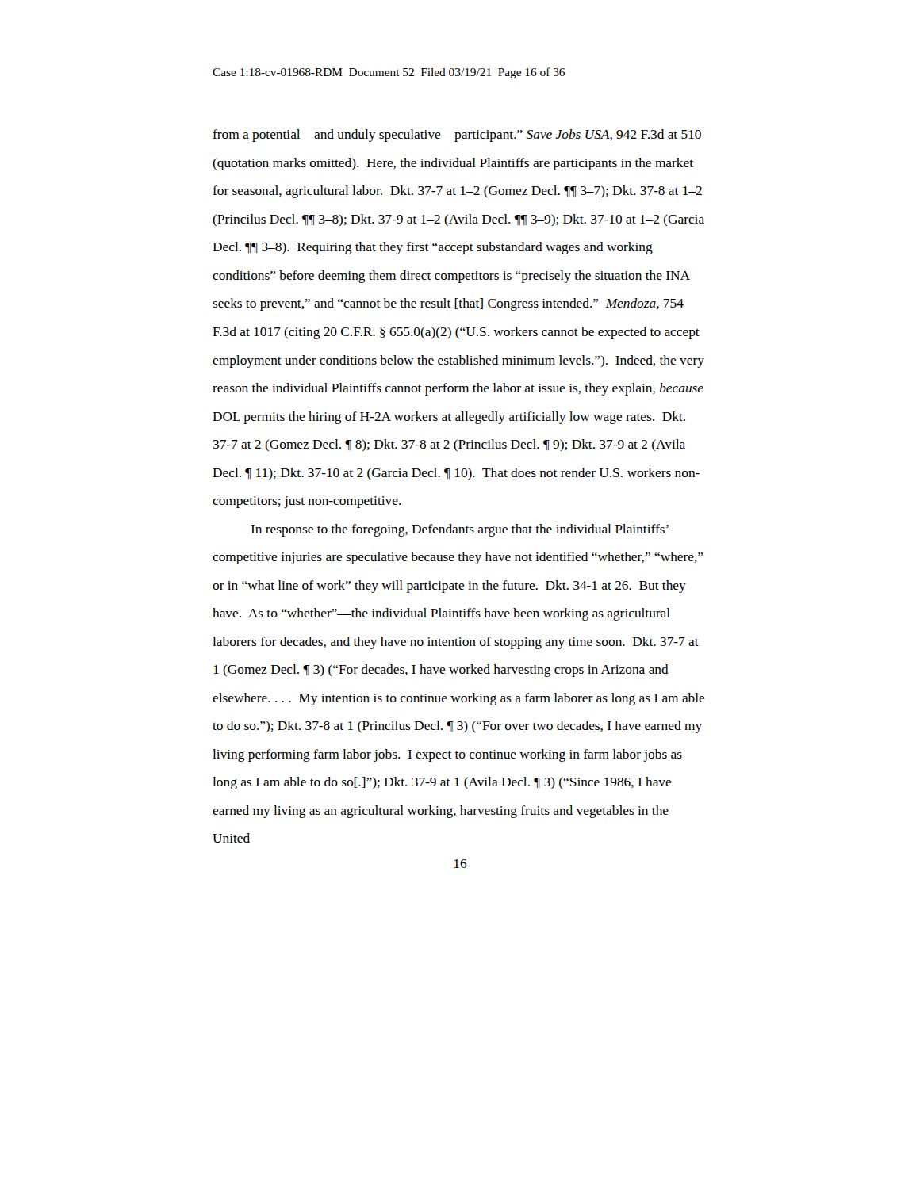Case 1:18-cv-01968-RDM Document 52 Filed 03/19/21 Page 16 of 36
from a potential—and unduly speculative—participant.” Save Jobs USA, 942 F.3d at 510 (quotation marks omitted). Here, the individual Plaintiffs are participants in the market for seasonal, agricultural labor. Dkt. 37-7 at 1–2 (Gomez Decl. ¶¶ 3–7); Dkt. 37-8 at 1–2 (Princilus Decl. ¶¶ 3–8); Dkt. 37-9 at 1–2 (Avila Decl. ¶¶ 3–9); Dkt. 37-10 at 1–2 (Garcia Decl. ¶¶ 3–8). Requiring that they first “accept substandard wages and working conditions” before deeming them direct competitors is “precisely the situation the INA seeks to prevent,” and “cannot be the result [that] Congress intended.” Mendoza, 754 F.3d at 1017 (citing 20 C.F.R. § 655.0(a)(2) (“U.S. workers cannot be expected to accept employment under conditions below the established minimum levels.”). Indeed, the very reason the individual Plaintiffs cannot perform the labor at issue is, they explain, because DOL permits the hiring of H-2A workers at allegedly artificially low wage rates. Dkt. 37-7 at 2 (Gomez Decl. ¶ 8); Dkt. 37-8 at 2 (Princilus Decl. ¶ 9); Dkt. 37-9 at 2 (Avila Decl. ¶ 11); Dkt. 37-10 at 2 (Garcia Decl. ¶ 10). That does not render U.S. workers non-competitors; just non-competitive.
In response to the foregoing, Defendants argue that the individual Plaintiffs’ competitive injuries are speculative because they have not identified “whether,” “where,” or in “what line of work” they will participate in the future. Dkt. 34-1 at 26. But they have. As to “whether”—the individual Plaintiffs have been working as agricultural laborers for decades, and they have no intention of stopping any time soon. Dkt. 37-7 at 1 (Gomez Decl. ¶ 3) (“For decades, I have worked harvesting crops in Arizona and elsewhere. . . . My intention is to continue working as a farm laborer as long as I am able to do so.”); Dkt. 37-8 at 1 (Princilus Decl. ¶ 3) (“For over two decades, I have earned my living performing farm labor jobs. I expect to continue working in farm labor jobs as long as I am able to do so[.]”); Dkt. 37-9 at 1 (Avila Decl. ¶ 3) (“Since 1986, I have earned my living as an agricultural working, harvesting fruits and vegetables in the United
16